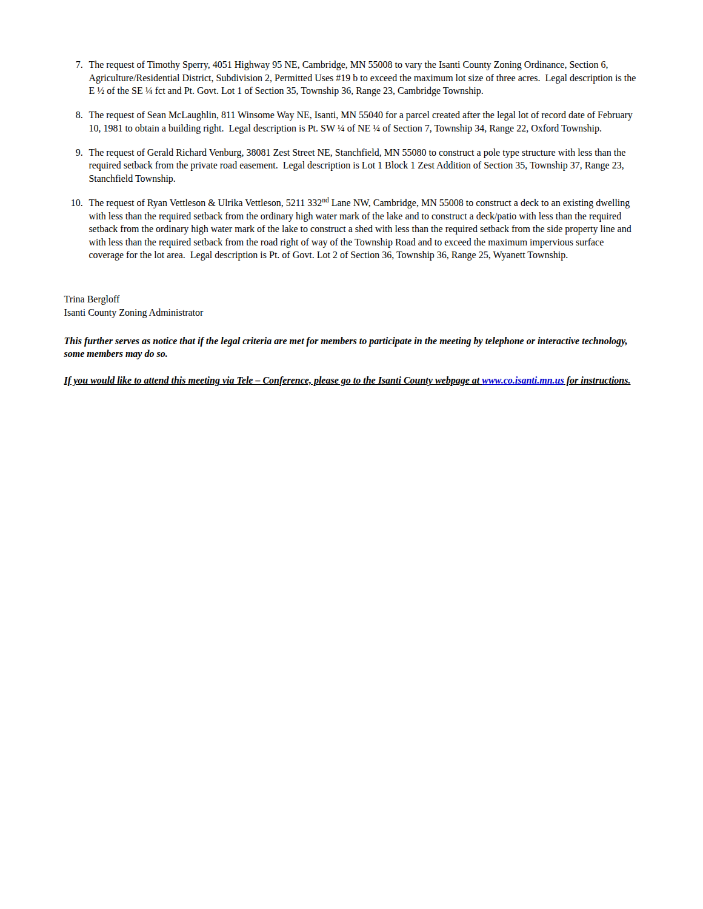The request of Timothy Sperry, 4051 Highway 95 NE, Cambridge, MN 55008 to vary the Isanti County Zoning Ordinance, Section 6, Agriculture/Residential District, Subdivision 2, Permitted Uses #19 b to exceed the maximum lot size of three acres. Legal description is the E ½ of the SE ¼ fct and Pt. Govt. Lot 1 of Section 35, Township 36, Range 23, Cambridge Township.
The request of Sean McLaughlin, 811 Winsome Way NE, Isanti, MN 55040 for a parcel created after the legal lot of record date of February 10, 1981 to obtain a building right. Legal description is Pt. SW ¼ of NE ¼ of Section 7, Township 34, Range 22, Oxford Township.
The request of Gerald Richard Venburg, 38081 Zest Street NE, Stanchfield, MN 55080 to construct a pole type structure with less than the required setback from the private road easement. Legal description is Lot 1 Block 1 Zest Addition of Section 35, Township 37, Range 23, Stanchfield Township.
The request of Ryan Vettleson & Ulrika Vettleson, 5211 332nd Lane NW, Cambridge, MN 55008 to construct a deck to an existing dwelling with less than the required setback from the ordinary high water mark of the lake and to construct a deck/patio with less than the required setback from the ordinary high water mark of the lake to construct a shed with less than the required setback from the side property line and with less than the required setback from the road right of way of the Township Road and to exceed the maximum impervious surface coverage for the lot area. Legal description is Pt. of Govt. Lot 2 of Section 36, Township 36, Range 25, Wyanett Township.
Trina Bergloff
Isanti County Zoning Administrator
This further serves as notice that if the legal criteria are met for members to participate in the meeting by telephone or interactive technology, some members may do so.
If you would like to attend this meeting via Tele – Conference, please go to the Isanti County webpage at www.co.isanti.mn.us for instructions.